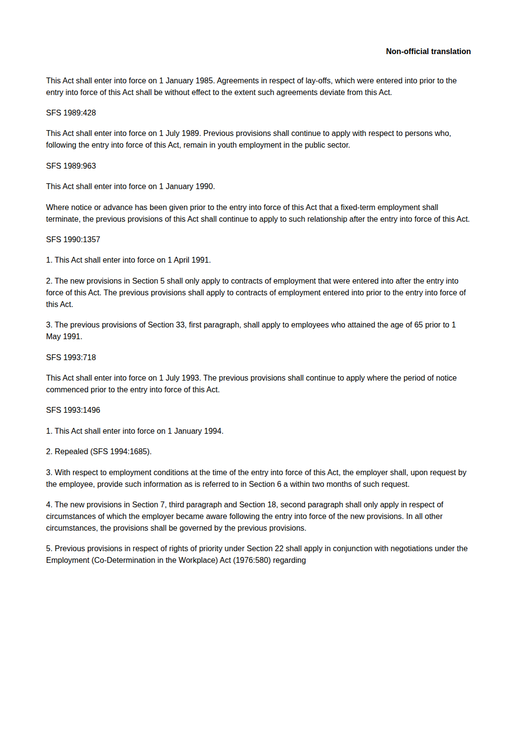Non-official translation
This Act shall enter into force on 1 January 1985. Agreements in respect of lay-offs, which were entered into prior to the entry into force of this Act shall be without effect to the extent such agreements deviate from this Act.
SFS 1989:428
This Act shall enter into force on 1 July 1989. Previous provisions shall continue to apply with respect to persons who, following the entry into force of this Act, remain in youth employment in the public sector.
SFS 1989:963
This Act shall enter into force on 1 January 1990.
Where notice or advance has been given prior to the entry into force of this Act that a fixed-term employment shall terminate, the previous provisions of this Act shall continue to apply to such relationship after the entry into force of this Act.
SFS 1990:1357
1. This Act shall enter into force on 1 April 1991.
2. The new provisions in Section 5 shall only apply to contracts of employment that were entered into after the entry into force of this Act. The previous provisions shall apply to contracts of employment entered into prior to the entry into force of this Act.
3. The previous provisions of Section 33, first paragraph, shall apply to employees who attained the age of 65 prior to 1 May 1991.
SFS 1993:718
This Act shall enter into force on 1 July 1993. The previous provisions shall continue to apply where the period of notice commenced prior to the entry into force of this Act.
SFS 1993:1496
1. This Act shall enter into force on 1 January 1994.
2. Repealed (SFS 1994:1685).
3. With respect to employment conditions at the time of the entry into force of this Act, the employer shall, upon request by the employee, provide such information as is referred to in Section 6 a within two months of such request.
4. The new provisions in Section 7, third paragraph and Section 18, second paragraph shall only apply in respect of circumstances of which the employer became aware following the entry into force of the new provisions. In all other circumstances, the provisions shall be governed by the previous provisions.
5. Previous provisions in respect of rights of priority under Section 22 shall apply in conjunction with negotiations under the Employment (Co-Determination in the Workplace) Act (1976:580) regarding